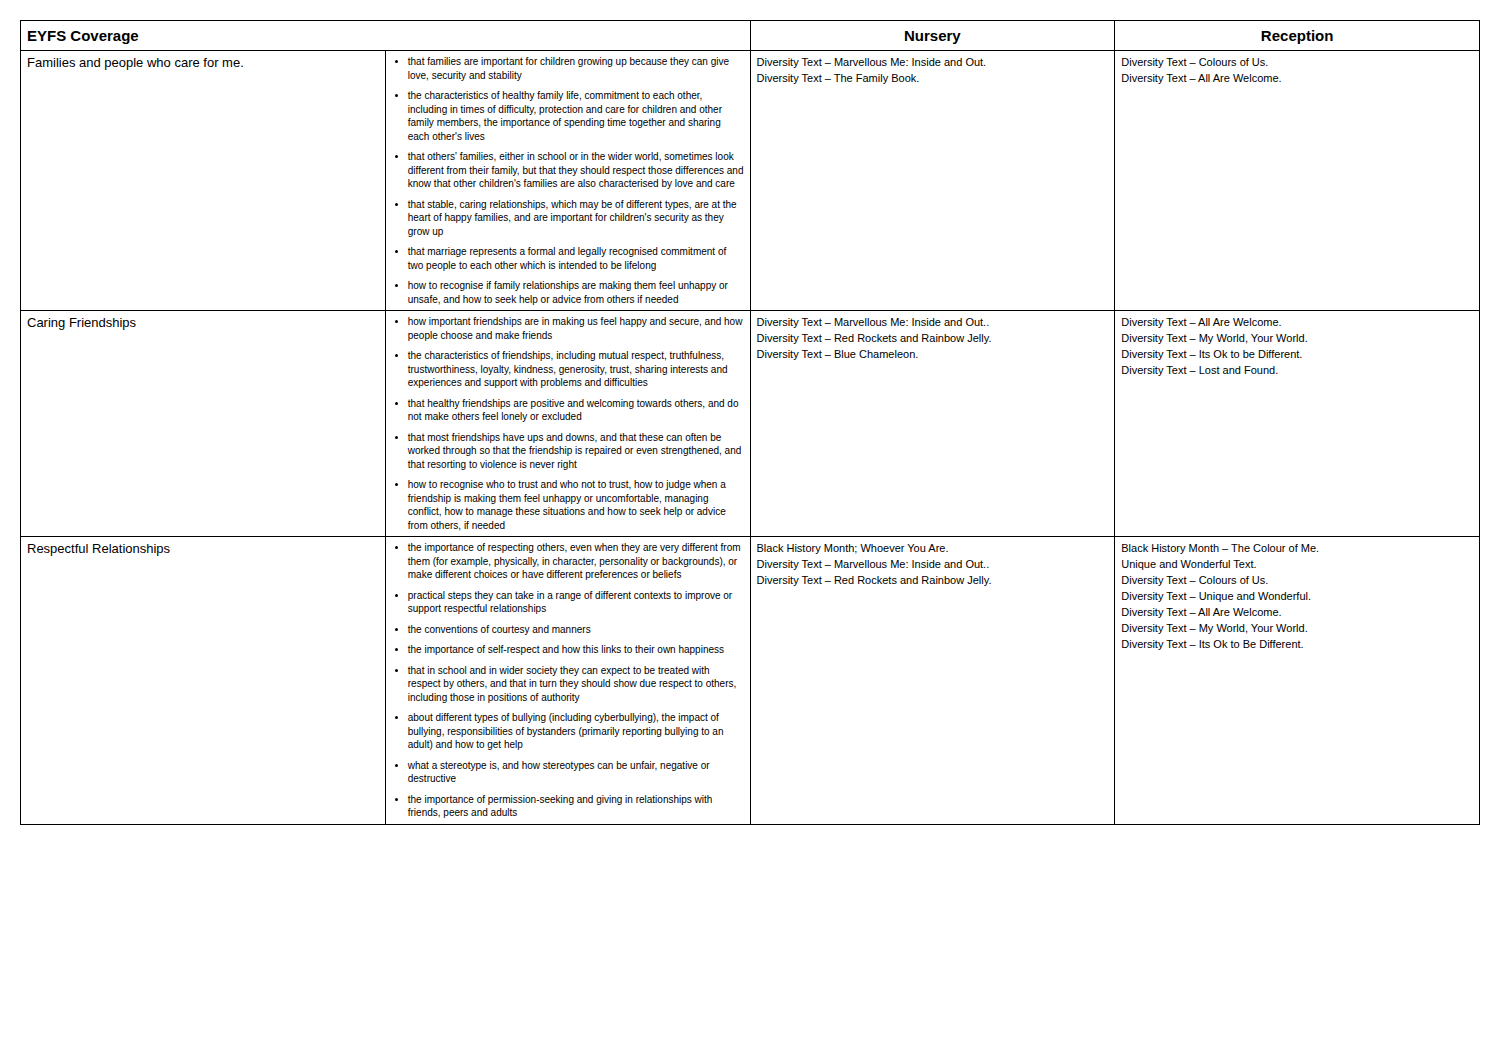| EYFS Coverage | Nursery | Reception |
| --- | --- | --- |
| Families and people who care for me. | that families are important for children growing up because they can give love, security and stability the characteristics of healthy family life, commitment to each other, including in times of difficulty, protection and care for children and other family members, the importance of spending time together and sharing each other's lives that others' families, either in school or in the wider world, sometimes look different from their family, but that they should respect those differences and know that other children's families are also characterised by love and care that stable, caring relationships, which may be of different types, are at the heart of happy families, and are important for children's security as they grow up that marriage represents a formal and legally recognised commitment of two people to each other which is intended to be lifelong how to recognise if family relationships are making them feel unhappy or unsafe, and how to seek help or advice from others if needed | Diversity Text – Marvellous Me: Inside and Out. Diversity Text – The Family Book. | Diversity Text – Colours of Us. Diversity Text – All Are Welcome. |
| Caring Friendships | how important friendships are in making us feel happy and secure, and how people choose and make friends the characteristics of friendships, including mutual respect, truthfulness, trustworthiness, loyalty, kindness, generosity, trust, sharing interests and experiences and support with problems and difficulties that healthy friendships are positive and welcoming towards others, and do not make others feel lonely or excluded that most friendships have ups and downs, and that these can often be worked through so that the friendship is repaired or even strengthened, and that resorting to violence is never right how to recognise who to trust and who not to trust, how to judge when a friendship is making them feel unhappy or uncomfortable, managing conflict, how to manage these situations and how to seek help or advice from others, if needed | Diversity Text – Marvellous Me: Inside and Out.. Diversity Text – Red Rockets and Rainbow Jelly. Diversity Text – Blue Chameleon. | Diversity Text – All Are Welcome. Diversity Text – My World, Your World. Diversity Text – Its Ok to be Different. Diversity Text – Lost and Found. |
| Respectful Relationships | the importance of respecting others, even when they are very different from them (for example, physically, in character, personality or backgrounds), or make different choices or have different preferences or beliefs practical steps they can take in a range of different contexts to improve or support respectful relationships the conventions of courtesy and manners the importance of self-respect and how this links to their own happiness that in school and in wider society they can expect to be treated with respect by others, and that in turn they should show due respect to others, including those in positions of authority about different types of bullying (including cyberbullying), the impact of bullying, responsibilities of bystanders (primarily reporting bullying to an adult) and how to get help what a stereotype is, and how stereotypes can be unfair, negative or destructive the importance of permission-seeking and giving in relationships with friends, peers and adults | Black History Month; Whoever You Are. Diversity Text – Marvellous Me: Inside and Out.. Diversity Text – Red Rockets and Rainbow Jelly. | Black History Month – The Colour of Me. Unique and Wonderful Text. Diversity Text – Colours of Us. Diversity Text – Unique and Wonderful. Diversity Text – All Are Welcome. Diversity Text – My World, Your World. Diversity Text – Its Ok to Be Different. |